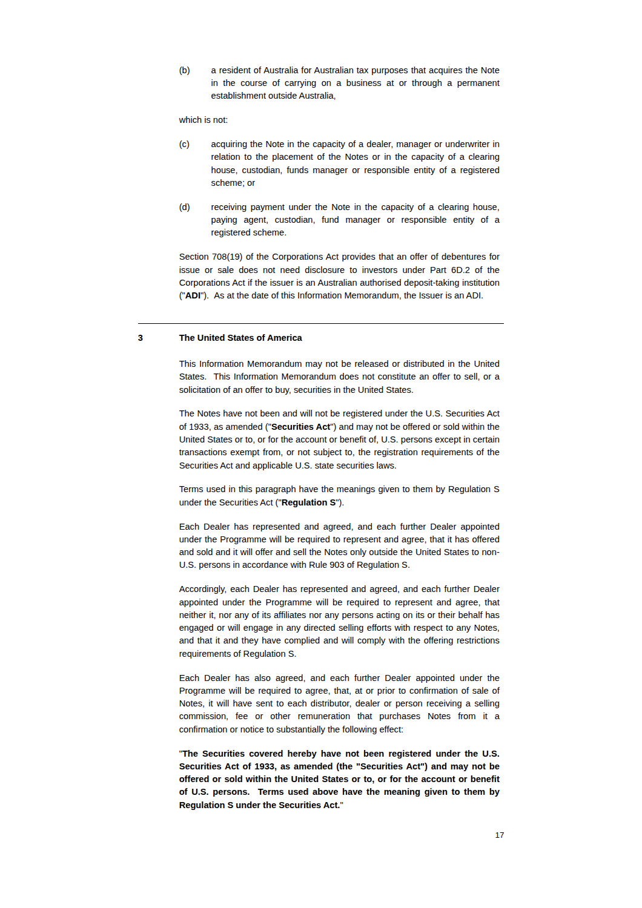(b)
a resident of Australia for Australian tax purposes that acquires the Note in the course of carrying on a business at or through a permanent establishment outside Australia,
which is not:
(c)
acquiring the Note in the capacity of a dealer, manager or underwriter in relation to the placement of the Notes or in the capacity of a clearing house, custodian, funds manager or responsible entity of a registered scheme; or
(d)
receiving payment under the Note in the capacity of a clearing house, paying agent, custodian, fund manager or responsible entity of a registered scheme.
Section 708(19) of the Corporations Act provides that an offer of debentures for issue or sale does not need disclosure to investors under Part 6D.2 of the Corporations Act if the issuer is an Australian authorised deposit-taking institution ("ADI"). As at the date of this Information Memorandum, the Issuer is an ADI.
3
The United States of America
This Information Memorandum may not be released or distributed in the United States. This Information Memorandum does not constitute an offer to sell, or a solicitation of an offer to buy, securities in the United States.
The Notes have not been and will not be registered under the U.S. Securities Act of 1933, as amended ("Securities Act") and may not be offered or sold within the United States or to, or for the account or benefit of, U.S. persons except in certain transactions exempt from, or not subject to, the registration requirements of the Securities Act and applicable U.S. state securities laws.
Terms used in this paragraph have the meanings given to them by Regulation S under the Securities Act ("Regulation S").
Each Dealer has represented and agreed, and each further Dealer appointed under the Programme will be required to represent and agree, that it has offered and sold and it will offer and sell the Notes only outside the United States to non-U.S. persons in accordance with Rule 903 of Regulation S.
Accordingly, each Dealer has represented and agreed, and each further Dealer appointed under the Programme will be required to represent and agree, that neither it, nor any of its affiliates nor any persons acting on its or their behalf has engaged or will engage in any directed selling efforts with respect to any Notes, and that it and they have complied and will comply with the offering restrictions requirements of Regulation S.
Each Dealer has also agreed, and each further Dealer appointed under the Programme will be required to agree, that, at or prior to confirmation of sale of Notes, it will have sent to each distributor, dealer or person receiving a selling commission, fee or other remuneration that purchases Notes from it a confirmation or notice to substantially the following effect:
"The Securities covered hereby have not been registered under the U.S. Securities Act of 1933, as amended (the "Securities Act") and may not be offered or sold within the United States or to, or for the account or benefit of U.S. persons. Terms used above have the meaning given to them by Regulation S under the Securities Act."
17